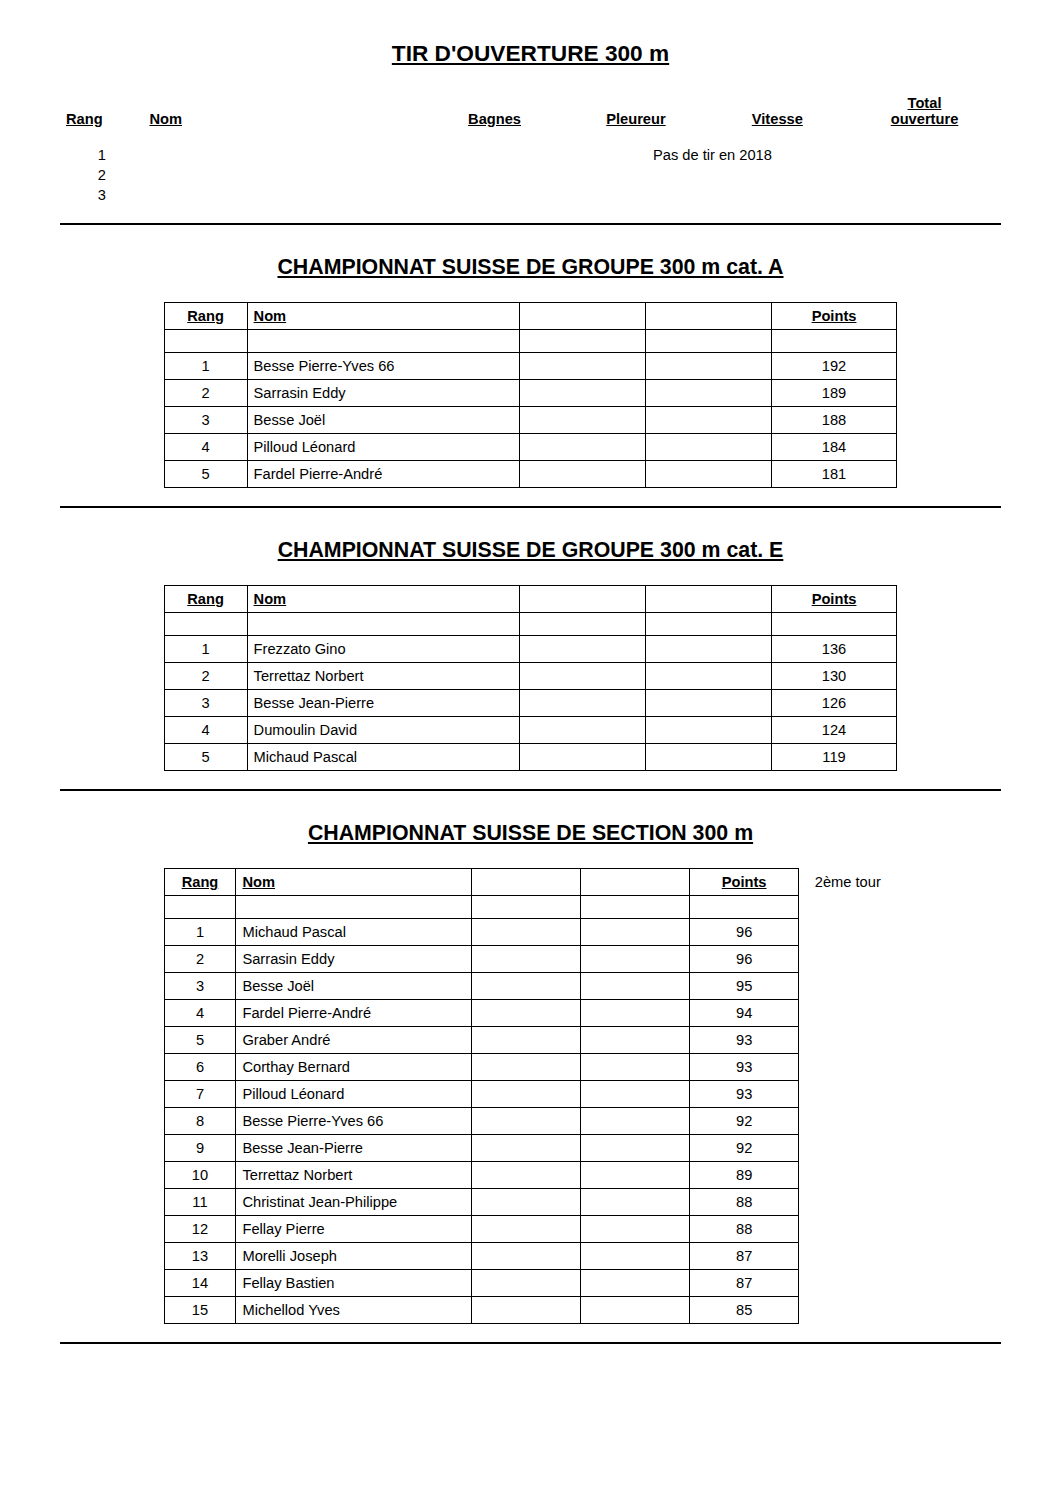TIR D'OUVERTURE 300 m
| Rang | Nom | Bagnes | Pleureur | Vitesse | Total ouverture |
| --- | --- | --- | --- | --- | --- |
| 1 | | Pas de tir en 2018 |
| 2 | |
| 3 | |
CHAMPIONNAT SUISSE DE GROUPE 300 m cat. A
| Rang | Nom | | | Points |
| --- | --- | --- | --- | --- |
| 1 | Besse Pierre-Yves 66 | | | 192 |
| 2 | Sarrasin Eddy | | | 189 |
| 3 | Besse Joël | | | 188 |
| 4 | Pilloud Léonard | | | 184 |
| 5 | Fardel Pierre-André | | | 181 |
CHAMPIONNAT SUISSE DE GROUPE 300 m cat. E
| Rang | Nom | | | Points |
| --- | --- | --- | --- | --- |
| 1 | Frezzato Gino | | | 136 |
| 2 | Terrettaz Norbert | | | 130 |
| 3 | Besse Jean-Pierre | | | 126 |
| 4 | Dumoulin David | | | 124 |
| 5 | Michaud Pascal | | | 119 |
CHAMPIONNAT SUISSE DE SECTION 300 m
| Rang | Nom | | | Points | 2ème tour |
| --- | --- | --- | --- | --- | --- |
| 1 | Michaud Pascal | | | 96 | |
| 2 | Sarrasin Eddy | | | 96 | |
| 3 | Besse Joël | | | 95 | |
| 4 | Fardel Pierre-André | | | 94 | |
| 5 | Graber André | | | 93 | |
| 6 | Corthay Bernard | | | 93 | |
| 7 | Pilloud Léonard | | | 93 | |
| 8 | Besse Pierre-Yves 66 | | | 92 | |
| 9 | Besse Jean-Pierre | | | 92 | |
| 10 | Terrettaz Norbert | | | 89 | |
| 11 | Christinat Jean-Philippe | | | 88 | |
| 12 | Fellay Pierre | | | 88 | |
| 13 | Morelli Joseph | | | 87 | |
| 14 | Fellay Bastien | | | 87 | |
| 15 | Michellod Yves | | | 85 | |